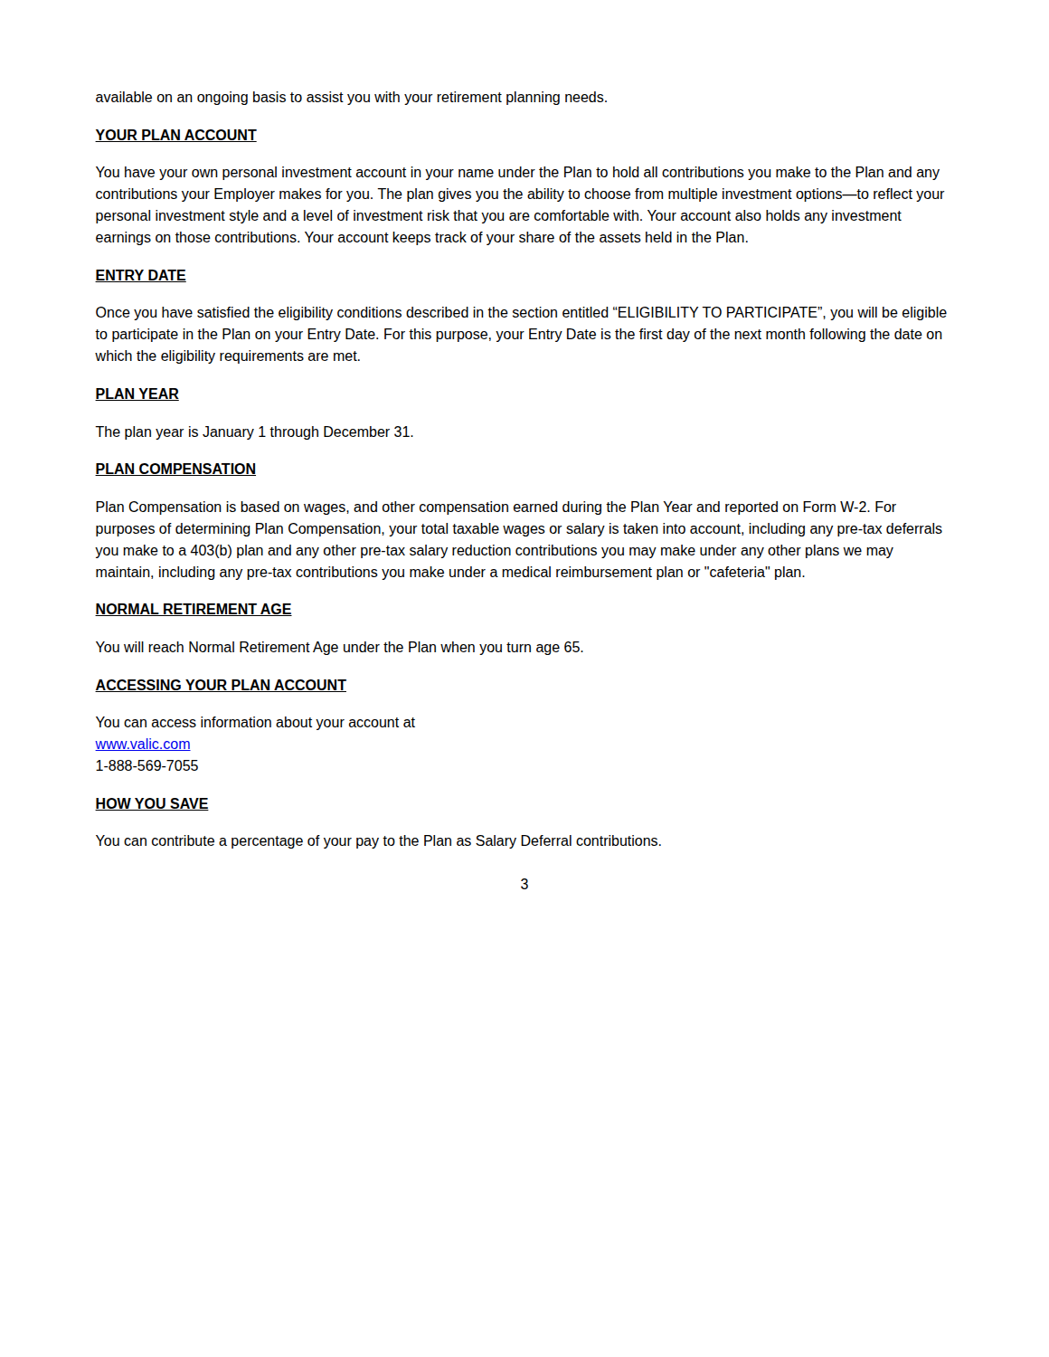available on an ongoing basis to assist you with your retirement planning needs.
Your Plan Account
You have your own personal investment account in your name under the Plan to hold all contributions you make to the Plan and any contributions your Employer makes for you. The plan gives you the ability to choose from multiple investment options—to reflect your personal investment style and a level of investment risk that you are comfortable with. Your account also holds any investment earnings on those contributions. Your account keeps track of your share of the assets held in the Plan.
Entry Date
Once you have satisfied the eligibility conditions described in the section entitled “ELIGIBILITY TO PARTICIPATE”, you will be eligible to participate in the Plan on your Entry Date. For this purpose, your Entry Date is the first day of the next month following the date on which the eligibility requirements are met.
Plan Year
The plan year is January 1 through December 31.
Plan Compensation
Plan Compensation is based on wages, and other compensation earned during the Plan Year and reported on Form W-2. For purposes of determining Plan Compensation, your total taxable wages or salary is taken into account, including any pre-tax deferrals you make to a 403(b) plan and any other pre-tax salary reduction contributions you may make under any other plans we may maintain, including any pre-tax contributions you make under a medical reimbursement plan or "cafeteria" plan.
Normal Retirement Age
You will reach Normal Retirement Age under the Plan when you turn age 65.
Accessing Your Plan Account
You can access information about your account at
www.valic.com
1-888-569-7055
How You Save
You can contribute a percentage of your pay to the Plan as Salary Deferral contributions.
3